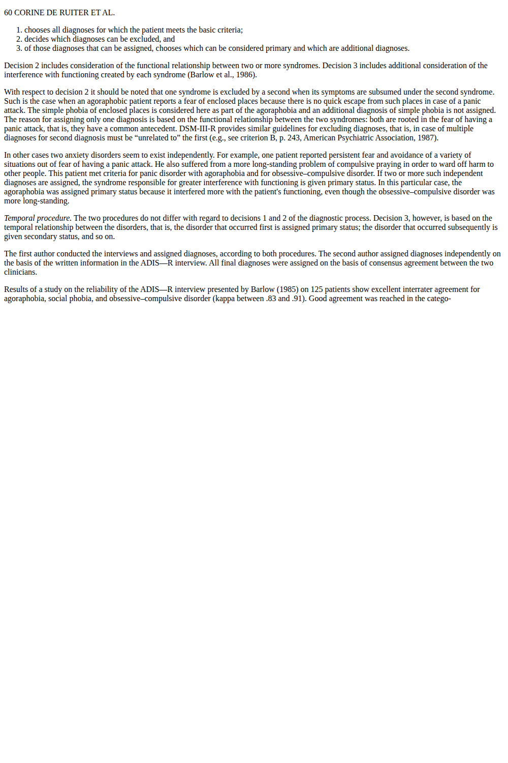60 CORINE DE RUITER ET AL.
chooses all diagnoses for which the patient meets the basic criteria;
decides which diagnoses can be excluded, and
of those diagnoses that can be assigned, chooses which can be considered primary and which are additional diagnoses.
Decision 2 includes consideration of the functional relationship between two or more syndromes. Decision 3 includes additional consideration of the interference with functioning created by each syndrome (Barlow et al., 1986).
With respect to decision 2 it should be noted that one syndrome is excluded by a second when its symptoms are subsumed under the second syndrome. Such is the case when an agoraphobic patient reports a fear of enclosed places because there is no quick escape from such places in case of a panic attack. The simple phobia of enclosed places is considered here as part of the agoraphobia and an additional diagnosis of simple phobia is not assigned. The reason for assigning only one diagnosis is based on the functional relationship between the two syndromes: both are rooted in the fear of having a panic attack, that is, they have a common antecedent. DSM-III-R provides similar guidelines for excluding diagnoses, that is, in case of multiple diagnoses for second diagnosis must be “unrelated to” the first (e.g., see criterion B, p. 243, American Psychiatric Association, 1987).
In other cases two anxiety disorders seem to exist independently. For example, one patient reported persistent fear and avoidance of a variety of situations out of fear of having a panic attack. He also suffered from a more long-standing problem of compulsive praying in order to ward off harm to other people. This patient met criteria for panic disorder with agoraphobia and for obsessive–compulsive disorder. If two or more such independent diagnoses are assigned, the syndrome responsible for greater interference with functioning is given primary status. In this particular case, the agoraphobia was assigned primary status because it interfered more with the patient's functioning, even though the obsessive–compulsive disorder was more long-standing.
Temporal procedure. The two procedures do not differ with regard to decisions 1 and 2 of the diagnostic process. Decision 3, however, is based on the temporal relationship between the disorders, that is, the disorder that occurred first is assigned primary status; the disorder that occurred subsequently is given secondary status, and so on.
The first author conducted the interviews and assigned diagnoses, according to both procedures. The second author assigned diagnoses independently on the basis of the written information in the ADIS—R interview. All final diagnoses were assigned on the basis of consensus agreement between the two clinicians.
Results of a study on the reliability of the ADIS—R interview presented by Barlow (1985) on 125 patients show excellent interrater agreement for agoraphobia, social phobia, and obsessive–compulsive disorder (kappa between .83 and .91). Good agreement was reached in the catego-